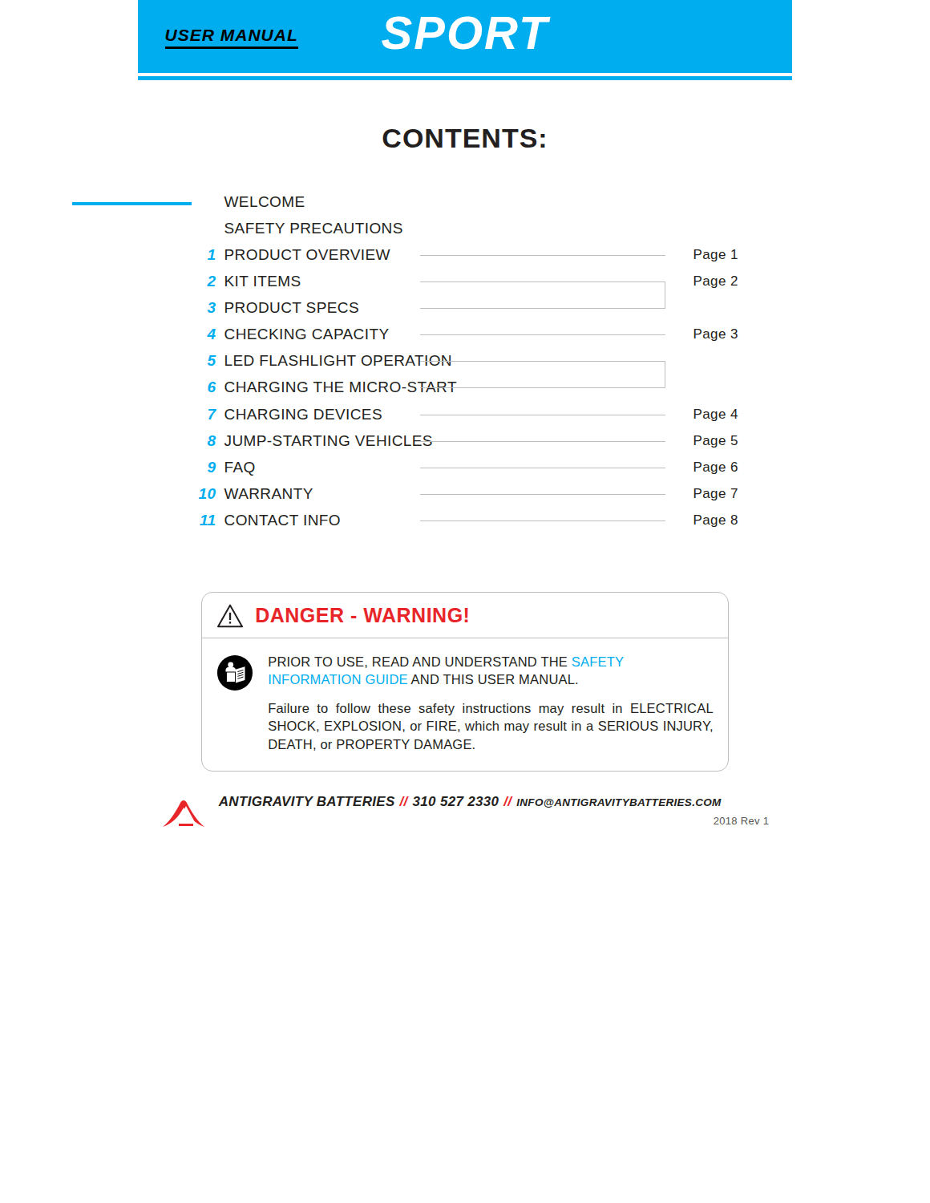USER MANUAL SPORT
CONTENTS:
WELCOME
SAFETY PRECAUTIONS
1
PRODUCT OVERVIEW
Page 1
2
KIT ITEMS
Page 2
3
PRODUCT SPECS
4
CHECKING CAPACITY
Page 3
5
LED FLASHLIGHT OPERATION
6
CHARGING THE MICRO-START
7
CHARGING DEVICES
Page 4
8
JUMP-STARTING VEHICLES
Page 5
9
FAQ
Page 6
10
WARRANTY
Page 7
11
CONTACT INFO
Page 8
DANGER - WARNING!
PRIOR TO USE, READ AND UNDERSTAND THE SAFETY INFORMATION GUIDE AND THIS USER MANUAL.
Failure to follow these safety instructions may result in ELECTRICAL SHOCK, EXPLOSION, or FIRE, which may result in a SERIOUS INJURY, DEATH, or PROPERTY DAMAGE.
ANTIGRAVITY BATTERIES // 310 527 2330 // INFO@ANTIGRAVITYBATTERIES.COM 2018 Rev 1